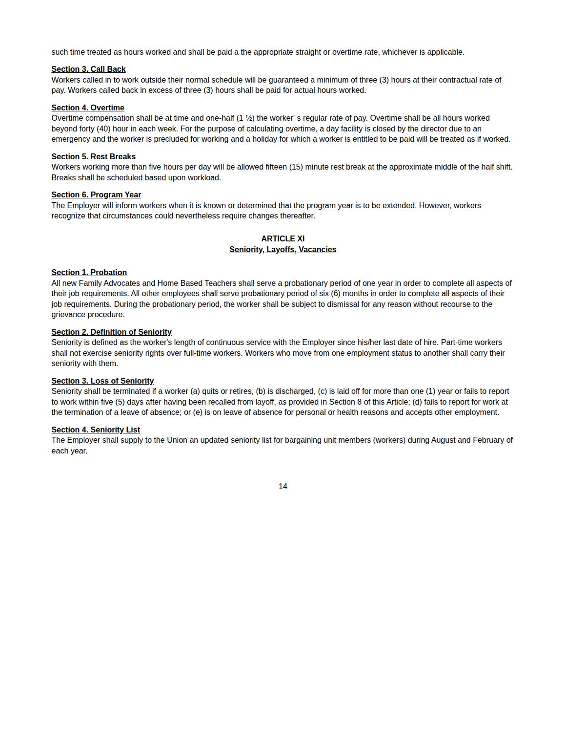such time treated as hours worked and shall be paid a the appropriate straight or overtime rate, whichever is applicable.
Section 3. Call Back
Workers called in to work outside their normal schedule will be guaranteed a minimum of three (3) hours at their contractual rate of pay. Workers called back in excess of three (3) hours shall be paid for actual hours worked.
Section 4. Overtime
Overtime compensation shall be at time and one-half (1 ½) the worker' s regular rate of pay. Overtime shall be all hours worked beyond forty (40) hour in each week. For the purpose of calculating overtime, a day facility is closed by the director due to an emergency and the worker is precluded for working and a holiday for which a worker is entitled to be paid will be treated as if worked.
Section 5. Rest Breaks
Workers working more than five hours per day will be allowed fifteen (15) minute rest break at the approximate middle of the half shift. Breaks shall be scheduled based upon workload.
Section 6. Program Year
The Employer will inform workers when it is known or determined that the program year is to be extended. However, workers recognize that circumstances could nevertheless require changes thereafter.
ARTICLE XI
Seniority, Layoffs, Vacancies
Section 1. Probation
All new Family Advocates and Home Based Teachers shall serve a probationary period of one year in order to complete all aspects of their job requirements. All other employees shall serve probationary period of six (6) months in order to complete all aspects of their job requirements. During the probationary period, the worker shall be subject to dismissal for any reason without recourse to the grievance procedure.
Section 2. Definition of Seniority
Seniority is defined as the worker's length of continuous service with the Employer since his/her last date of hire. Part-time workers shall not exercise seniority rights over full-time workers. Workers who move from one employment status to another shall carry their seniority with them.
Section 3. Loss of Seniority
Seniority shall be terminated if a worker (a) quits or retires, (b) is discharged, (c) is laid off for more than one (1) year or fails to report to work within five (5) days after having been recalled from layoff, as provided in Section 8 of this Article; (d) fails to report for work at the termination of a leave of absence; or (e) is on leave of absence for personal or health reasons and accepts other employment.
Section 4. Seniority List
The Employer shall supply to the Union an updated seniority list for bargaining unit members (workers) during August and February of each year.
14